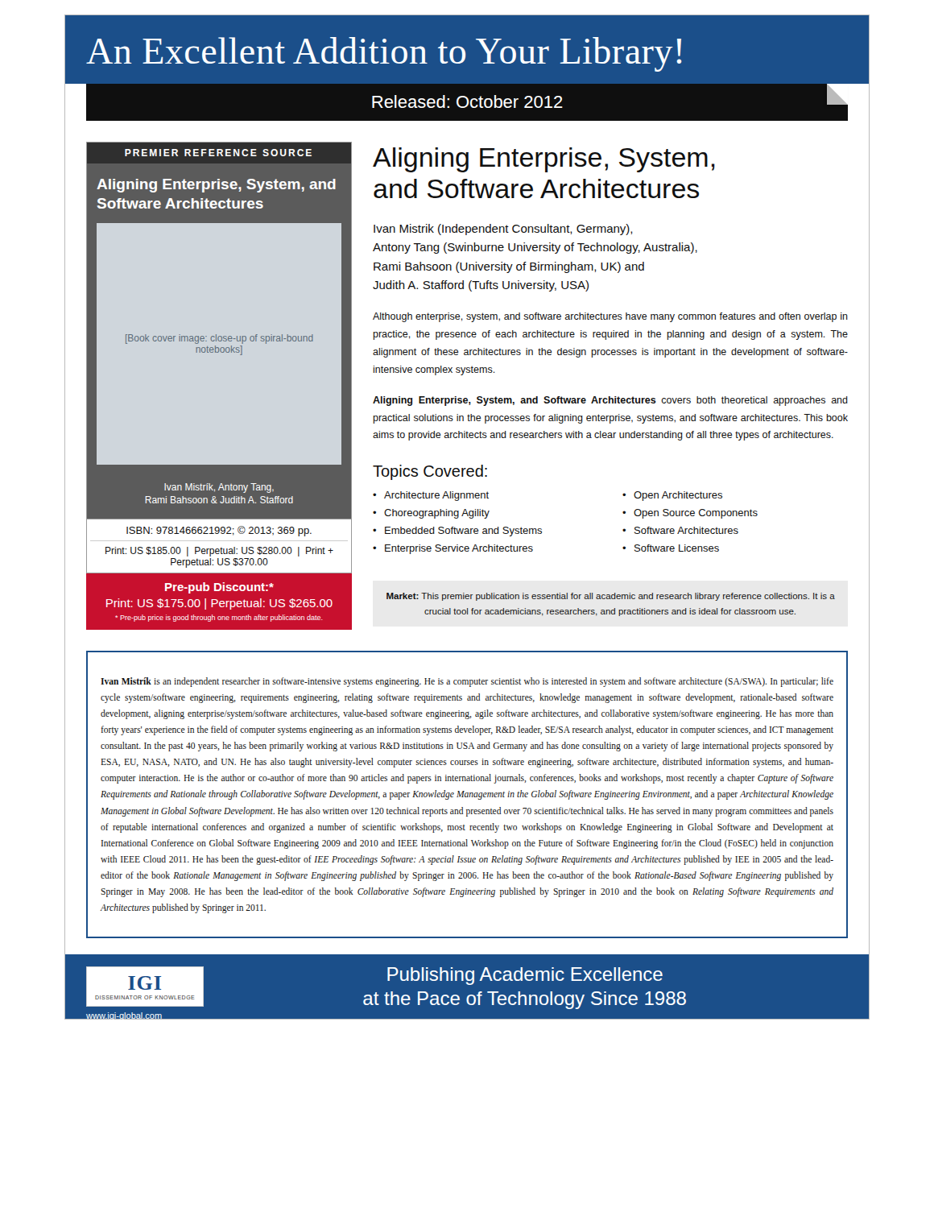An Excellent Addition to Your Library!
Released: October 2012
PREMIER REFERENCE SOURCE
Aligning Enterprise, System, and
Software Architectures
[Book cover image: close-up of spiral-bound notebooks]
Ivan Mistrík, Antony Tang,
Rami Bahsoon & Judith A. Stafford
ISBN: 9781466621992; © 2013; 369 pp.
Print: US $185.00 | Perpetual: US $280.00 | Print + Perpetual: US $370.00
Pre-pub Discount:*
Print: US $175.00 | Perpetual: US $265.00
* Pre-pub price is good through one month after publication date.
Aligning Enterprise, System,
and Software Architectures
Ivan Mistrik (Independent Consultant, Germany),
Antony Tang (Swinburne University of Technology, Australia),
Rami Bahsoon (University of Birmingham, UK) and
Judith A. Stafford (Tufts University, USA)
Although enterprise, system, and software architectures have many common features and often overlap in practice, the presence of each architecture is required in the planning and design of a system. The alignment of these architectures in the design processes is important in the development of software-intensive complex systems.
Aligning Enterprise, System, and Software Architectures covers both theoretical approaches and practical solutions in the processes for aligning enterprise, systems, and software architectures. This book aims to provide architects and researchers with a clear understanding of all three types of architectures.
Topics Covered:
Architecture Alignment
Choreographing Agility
Embedded Software and Systems
Enterprise Service Architectures
Open Architectures
Open Source Components
Software Architectures
Software Licenses
Market: This premier publication is essential for all academic and research library reference collections. It is a crucial tool for academicians, researchers, and practitioners and is ideal for classroom use.
Ivan Mistrík is an independent researcher in software-intensive systems engineering. He is a computer scientist who is interested in system and software architecture (SA/SWA). In particular; life cycle system/software engineering, requirements engineering, relating software requirements and architectures, knowledge management in software development, rationale-based software development, aligning enterprise/system/software architectures, value-based software engineering, agile software architectures, and collaborative system/software engineering. He has more than forty years' experience in the field of computer systems engineering as an information systems developer, R&D leader, SE/SA research analyst, educator in computer sciences, and ICT management consultant. In the past 40 years, he has been primarily working at various R&D institutions in USA and Germany and has done consulting on a variety of large international projects sponsored by ESA, EU, NASA, NATO, and UN. He has also taught university-level computer sciences courses in software engineering, software architecture, distributed information systems, and human-computer interaction. He is the author or co-author of more than 90 articles and papers in international journals, conferences, books and workshops, most recently a chapter Capture of Software Requirements and Rationale through Collaborative Software Development, a paper Knowledge Management in the Global Software Engineering Environment, and a paper Architectural Knowledge Management in Global Software Development. He has also written over 120 technical reports and presented over 70 scientific/technical talks. He has served in many program committees and panels of reputable international conferences and organized a number of scientific workshops, most recently two workshops on Knowledge Engineering in Global Software and Development at International Conference on Global Software Engineering 2009 and 2010 and IEEE International Workshop on the Future of Software Engineering for/in the Cloud (FoSEC) held in conjunction with IEEE Cloud 2011. He has been the guest-editor of IEE Proceedings Software: A special Issue on Relating Software Requirements and Architectures published by IEE in 2005 and the lead-editor of the book Rationale Management in Software Engineering published by Springer in 2006. He has been the co-author of the book Rationale-Based Software Engineering published by Springer in May 2008. He has been the lead-editor of the book Collaborative Software Engineering published by Springer in 2010 and the book on Relating Software Requirements and Architectures published by Springer in 2011.
IGI
Disseminator of Knowledge
Publishing Academic Excellence
at the Pace of Technology Since 1988
www.igi-global.com